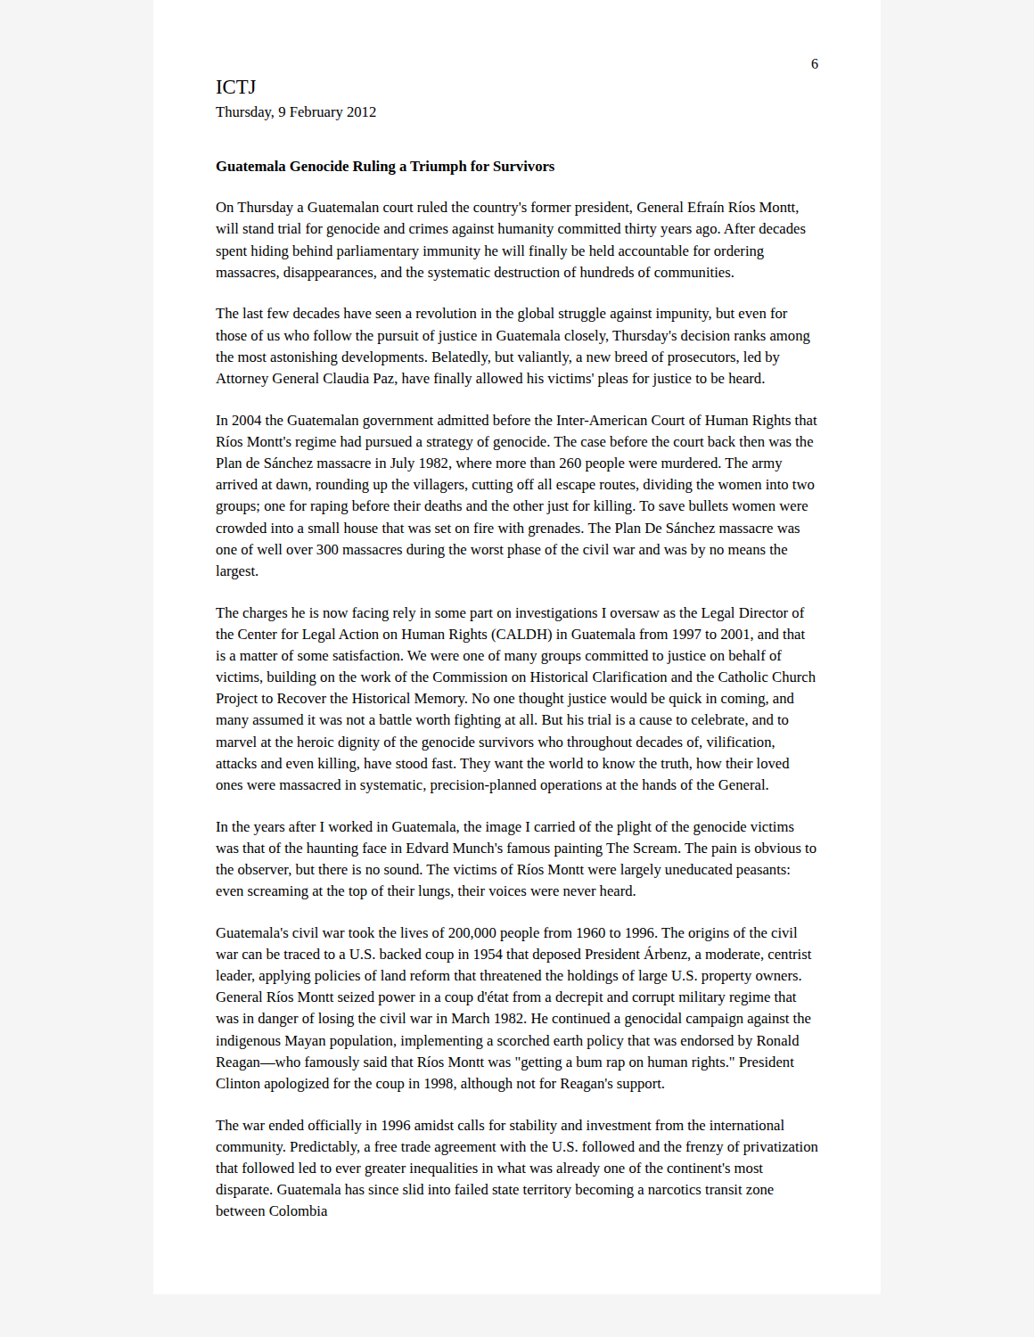6
ICTJ
Thursday, 9 February 2012
Guatemala Genocide Ruling a Triumph for Survivors
On Thursday a Guatemalan court ruled the country's former president, General Efraín Ríos Montt, will stand trial for genocide and crimes against humanity committed thirty years ago. After decades spent hiding behind parliamentary immunity he will finally be held accountable for ordering massacres, disappearances, and the systematic destruction of hundreds of communities.
The last few decades have seen a revolution in the global struggle against impunity, but even for those of us who follow the pursuit of justice in Guatemala closely, Thursday's decision ranks among the most astonishing developments. Belatedly, but valiantly, a new breed of prosecutors, led by Attorney General Claudia Paz, have finally allowed his victims' pleas for justice to be heard.
In 2004 the Guatemalan government admitted before the Inter-American Court of Human Rights that Ríos Montt's regime had pursued a strategy of genocide. The case before the court back then was the Plan de Sánchez massacre in July 1982, where more than 260 people were murdered. The army arrived at dawn, rounding up the villagers, cutting off all escape routes, dividing the women into two groups; one for raping before their deaths and the other just for killing. To save bullets women were crowded into a small house that was set on fire with grenades. The Plan De Sánchez massacre was one of well over 300 massacres during the worst phase of the civil war and was by no means the largest.
The charges he is now facing rely in some part on investigations I oversaw as the Legal Director of the Center for Legal Action on Human Rights (CALDH) in Guatemala from 1997 to 2001, and that is a matter of some satisfaction. We were one of many groups committed to justice on behalf of victims, building on the work of the Commission on Historical Clarification and the Catholic Church Project to Recover the Historical Memory. No one thought justice would be quick in coming, and many assumed it was not a battle worth fighting at all. But his trial is a cause to celebrate, and to marvel at the heroic dignity of the genocide survivors who throughout decades of, vilification, attacks and even killing, have stood fast. They want the world to know the truth, how their loved ones were massacred in systematic, precision-planned operations at the hands of the General.
In the years after I worked in Guatemala, the image I carried of the plight of the genocide victims was that of the haunting face in Edvard Munch's famous painting The Scream. The pain is obvious to the observer, but there is no sound. The victims of Ríos Montt were largely uneducated peasants: even screaming at the top of their lungs, their voices were never heard.
Guatemala's civil war took the lives of 200,000 people from 1960 to 1996. The origins of the civil war can be traced to a U.S. backed coup in 1954 that deposed President Árbenz, a moderate, centrist leader, applying policies of land reform that threatened the holdings of large U.S. property owners. General Ríos Montt seized power in a coup d'état from a decrepit and corrupt military regime that was in danger of losing the civil war in March 1982. He continued a genocidal campaign against the indigenous Mayan population, implementing a scorched earth policy that was endorsed by Ronald Reagan—who famously said that Ríos Montt was "getting a bum rap on human rights." President Clinton apologized for the coup in 1998, although not for Reagan's support.
The war ended officially in 1996 amidst calls for stability and investment from the international community. Predictably, a free trade agreement with the U.S. followed and the frenzy of privatization that followed led to ever greater inequalities in what was already one of the continent's most disparate. Guatemala has since slid into failed state territory becoming a narcotics transit zone between Colombia